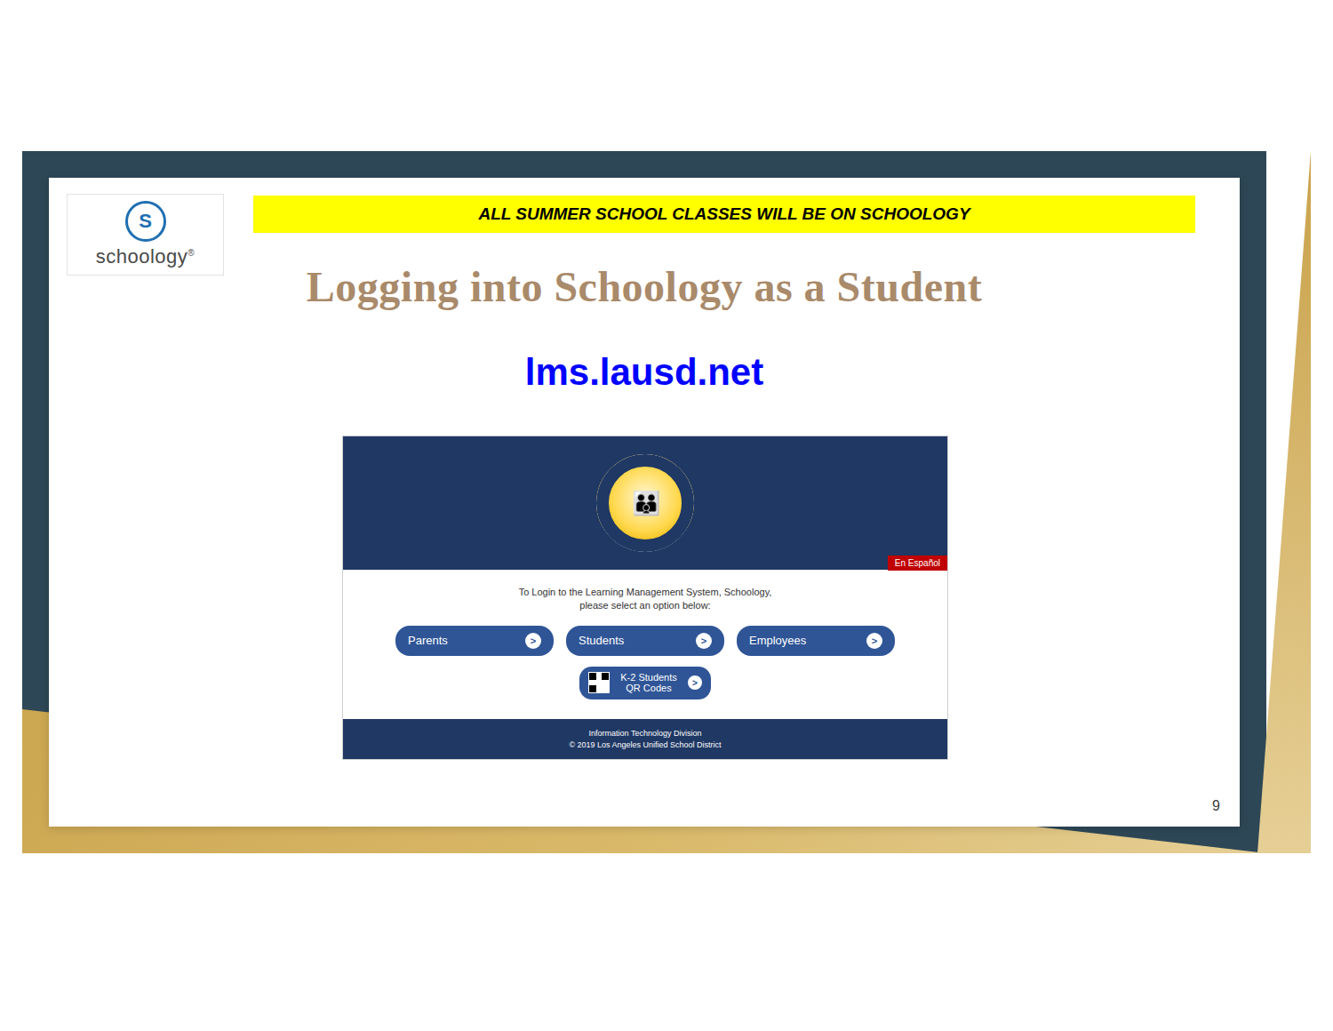S
schoology®
ALL SUMMER SCHOOL CLASSES WILL BE ON SCHOOLOGY
Logging into Schoology as a Student
lms.lausd.net
👪
En Español
To Login to the Learning Management System, Schoology,
please select an option below:
Parents>
Students>
Employees>
K-2 Students
QR Codes >
Information Technology Division
© 2019 Los Angeles Unified School District
9